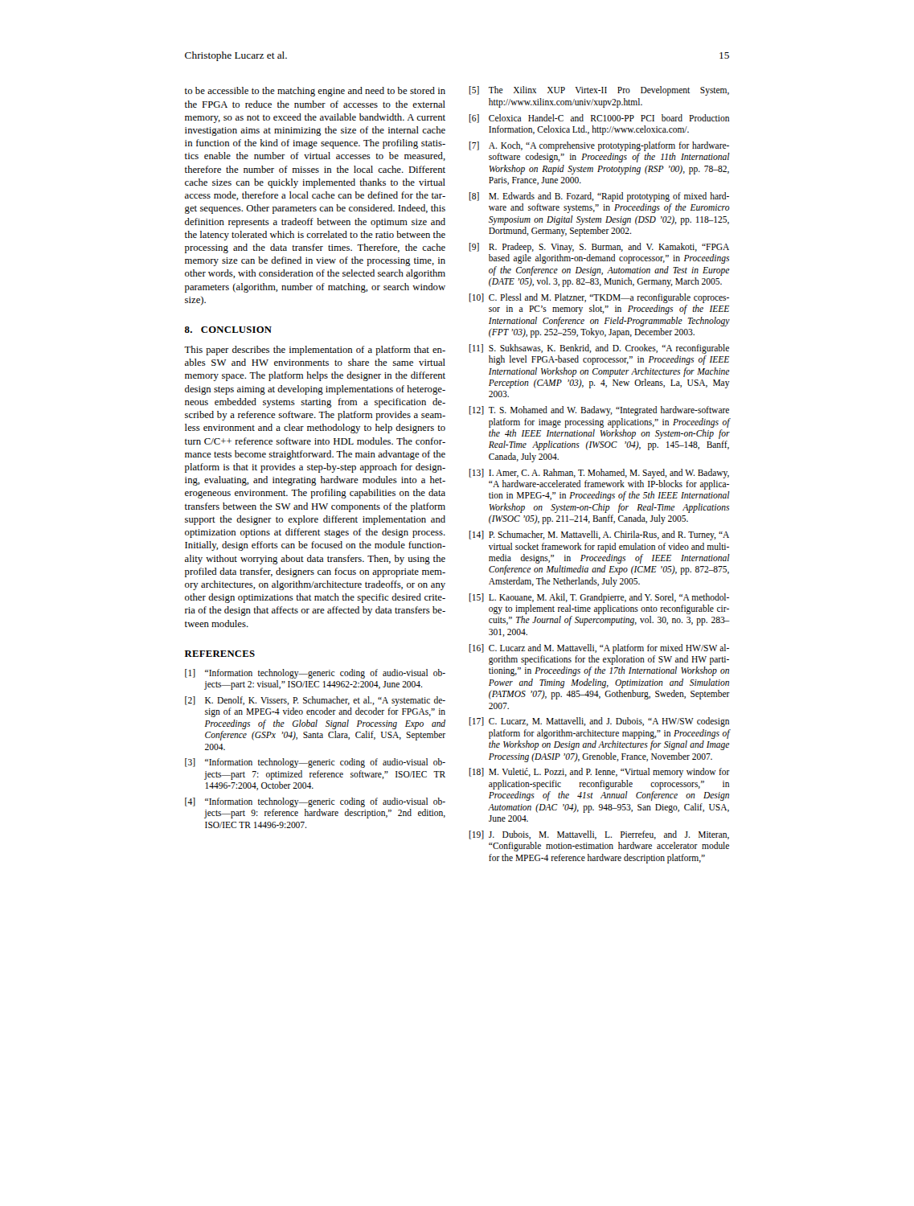Christophe Lucarz et al.
15
to be accessible to the matching engine and need to be stored in the FPGA to reduce the number of accesses to the external memory, so as not to exceed the available bandwidth. A current investigation aims at minimizing the size of the internal cache in function of the kind of image sequence. The profiling statistics enable the number of virtual accesses to be measured, therefore the number of misses in the local cache. Different cache sizes can be quickly implemented thanks to the virtual access mode, therefore a local cache can be defined for the target sequences. Other parameters can be considered. Indeed, this definition represents a tradeoff between the optimum size and the latency tolerated which is correlated to the ratio between the processing and the data transfer times. Therefore, the cache memory size can be defined in view of the processing time, in other words, with consideration of the selected search algorithm parameters (algorithm, number of matching, or search window size).
8. CONCLUSION
This paper describes the implementation of a platform that enables SW and HW environments to share the same virtual memory space. The platform helps the designer in the different design steps aiming at developing implementations of heterogeneous embedded systems starting from a specification described by a reference software. The platform provides a seamless environment and a clear methodology to help designers to turn C/C++ reference software into HDL modules. The conformance tests become straightforward. The main advantage of the platform is that it provides a step-by-step approach for designing, evaluating, and integrating hardware modules into a heterogeneous environment. The profiling capabilities on the data transfers between the SW and HW components of the platform support the designer to explore different implementation and optimization options at different stages of the design process. Initially, design efforts can be focused on the module functionality without worrying about data transfers. Then, by using the profiled data transfer, designers can focus on appropriate memory architectures, on algorithm/architecture tradeoffs, or on any other design optimizations that match the specific desired criteria of the design that affects or are affected by data transfers between modules.
REFERENCES
[1]“Information technology—generic coding of audio-visual objects—part 2: visual,” ISO/IEC 144962-2:2004, June 2004.
[2] K. Denolf, K. Vissers, P. Schumacher, et al., “A systematic design of an MPEG-4 video encoder and decoder for FPGAs,” in Proceedings of the Global Signal Processing Expo and Conference (GSPx ’04), Santa Clara, Calif, USA, September 2004.
[3]“Information technology—generic coding of audio-visual objects—part 7: optimized reference software,” ISO/IEC TR 14496-7:2004, October 2004.
[4]“Information technology—generic coding of audio-visual objects—part 9: reference hardware description,” 2nd edition, ISO/IEC TR 14496-9:2007.
[5] The Xilinx XUP Virtex-II Pro Development System, http://www.xilinx.com/univ/xupv2p.html.
[6] Celoxica Handel-C and RC1000-PP PCI board Production Information, Celoxica Ltd., http://www.celoxica.com/.
[7] A. Koch, “A comprehensive prototyping-platform for hardware-software codesign,” in Proceedings of the 11th International Workshop on Rapid System Prototyping (RSP ’00), pp. 78–82, Paris, France, June 2000.
[8] M. Edwards and B. Fozard, “Rapid prototyping of mixed hardware and software systems,” in Proceedings of the Euromicro Symposium on Digital System Design (DSD ’02), pp. 118–125, Dortmund, Germany, September 2002.
[9] R. Pradeep, S. Vinay, S. Burman, and V. Kamakoti, “FPGA based agile algorithm-on-demand coprocessor,” in Proceedings of the Conference on Design, Automation and Test in Europe (DATE ’05), vol. 3, pp. 82–83, Munich, Germany, March 2005.
[10] C. Plessl and M. Platzner, “TKDM—a reconfigurable coprocessor in a PC’s memory slot,” in Proceedings of the IEEE International Conference on Field-Programmable Technology (FPT ’03), pp. 252–259, Tokyo, Japan, December 2003.
[11] S. Sukhsawas, K. Benkrid, and D. Crookes, “A reconfigurable high level FPGA-based coprocessor,” in Proceedings of IEEE International Workshop on Computer Architectures for Machine Perception (CAMP ’03), p. 4, New Orleans, La, USA, May 2003.
[12] T. S. Mohamed and W. Badawy, “Integrated hardware-software platform for image processing applications,” in Proceedings of the 4th IEEE International Workshop on System-on-Chip for Real-Time Applications (IWSOC ’04), pp. 145–148, Banff, Canada, July 2004.
[13] I. Amer, C. A. Rahman, T. Mohamed, M. Sayed, and W. Badawy, “A hardware-accelerated framework with IP-blocks for application in MPEG-4,” in Proceedings of the 5th IEEE International Workshop on System-on-Chip for Real-Time Applications (IWSOC ’05), pp. 211–214, Banff, Canada, July 2005.
[14] P. Schumacher, M. Mattavelli, A. Chirila-Rus, and R. Turney, “A virtual socket framework for rapid emulation of video and multimedia designs,” in Proceedings of IEEE International Conference on Multimedia and Expo (ICME ’05), pp. 872–875, Amsterdam, The Netherlands, July 2005.
[15] L. Kaouane, M. Akil, T. Grandpierre, and Y. Sorel, “A methodology to implement real-time applications onto reconfigurable circuits,” The Journal of Supercomputing, vol. 30, no. 3, pp. 283–301, 2004.
[16] C. Lucarz and M. Mattavelli, “A platform for mixed HW/SW algorithm specifications for the exploration of SW and HW partitioning,” in Proceedings of the 17th International Workshop on Power and Timing Modeling, Optimization and Simulation (PATMOS ’07), pp. 485–494, Gothenburg, Sweden, September 2007.
[17] C. Lucarz, M. Mattavelli, and J. Dubois, “A HW/SW codesign platform for algorithm-architecture mapping,” in Proceedings of the Workshop on Design and Architectures for Signal and Image Processing (DASIP ’07), Grenoble, France, November 2007.
[18] M. Vuletić, L. Pozzi, and P. Ienne, “Virtual memory window for application-specific reconfigurable coprocessors,” in Proceedings of the 41st Annual Conference on Design Automation (DAC ’04), pp. 948–953, San Diego, Calif, USA, June 2004.
[19] J. Dubois, M. Mattavelli, L. Pierrefeu, and J. Miteran, “Configurable motion-estimation hardware accelerator module for the MPEG-4 reference hardware description platform,”